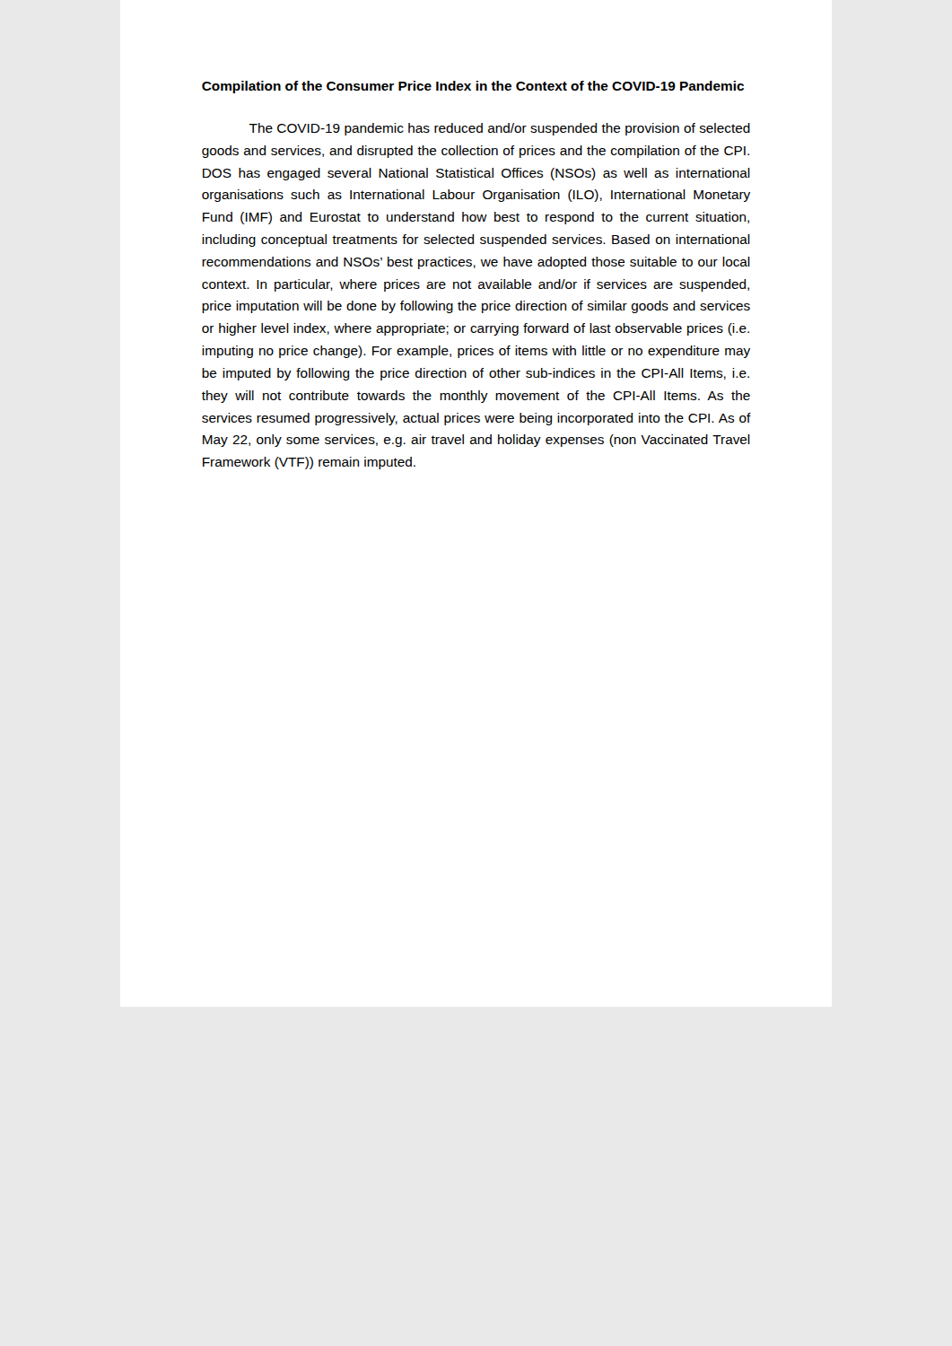Compilation of the Consumer Price Index in the Context of the COVID-19 Pandemic
The COVID-19 pandemic has reduced and/or suspended the provision of selected goods and services, and disrupted the collection of prices and the compilation of the CPI. DOS has engaged several National Statistical Offices (NSOs) as well as international organisations such as International Labour Organisation (ILO), International Monetary Fund (IMF) and Eurostat to understand how best to respond to the current situation, including conceptual treatments for selected suspended services. Based on international recommendations and NSOs’ best practices, we have adopted those suitable to our local context. In particular, where prices are not available and/or if services are suspended, price imputation will be done by following the price direction of similar goods and services or higher level index, where appropriate; or carrying forward of last observable prices (i.e. imputing no price change). For example, prices of items with little or no expenditure may be imputed by following the price direction of other sub-indices in the CPI-All Items, i.e. they will not contribute towards the monthly movement of the CPI-All Items. As the services resumed progressively, actual prices were being incorporated into the CPI. As of May 22, only some services, e.g. air travel and holiday expenses (non Vaccinated Travel Framework (VTF)) remain imputed.